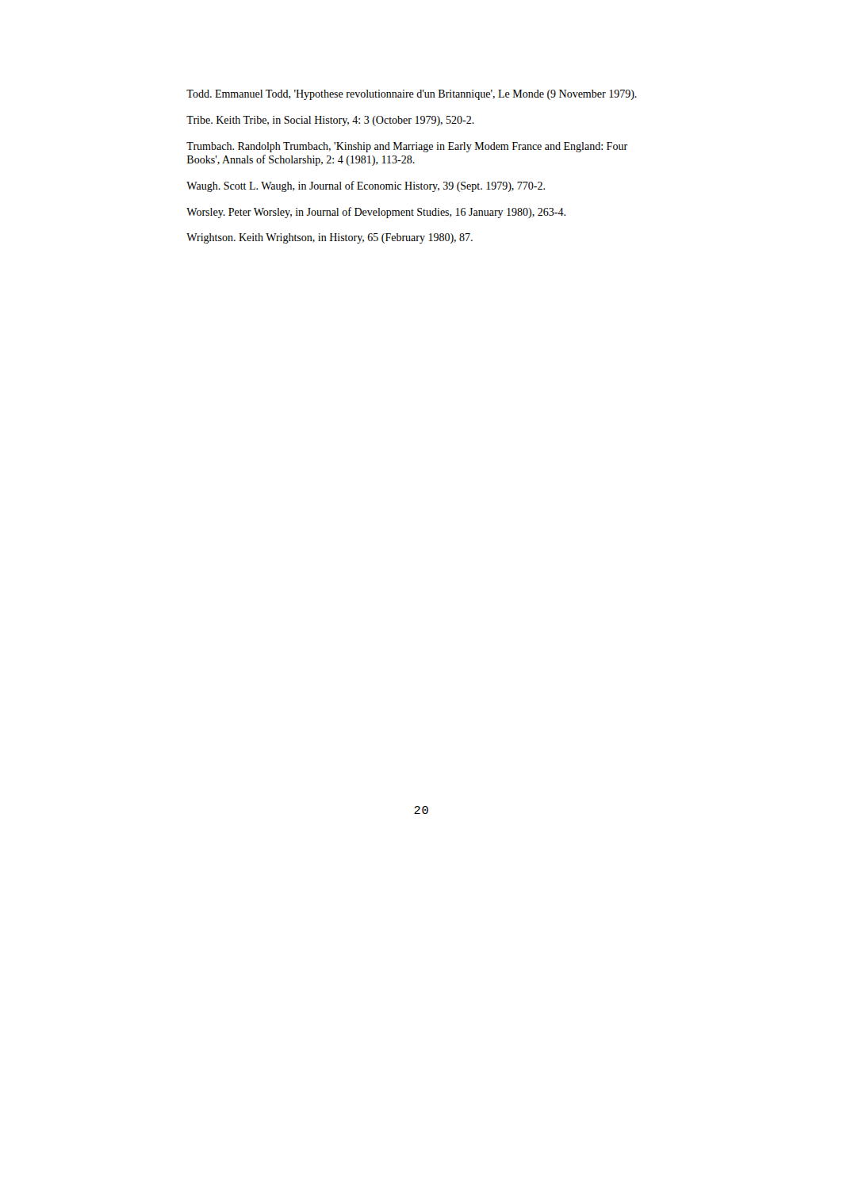Todd. Emmanuel Todd, 'Hypothese revolutionnaire d'un Britannique', Le Monde (9 November 1979).
Tribe. Keith Tribe, in Social History, 4: 3 (October 1979), 520-2.
Trumbach. Randolph Trumbach, 'Kinship and Marriage in Early Modem France and England: Four Books', Annals of Scholarship, 2: 4 (1981), 113-28.
Waugh. Scott L. Waugh, in Journal of Economic History, 39 (Sept. 1979), 770-2.
Worsley. Peter Worsley, in Journal of Development Studies, 16 January 1980), 263-4.
Wrightson. Keith Wrightson, in History, 65 (February 1980), 87.
20